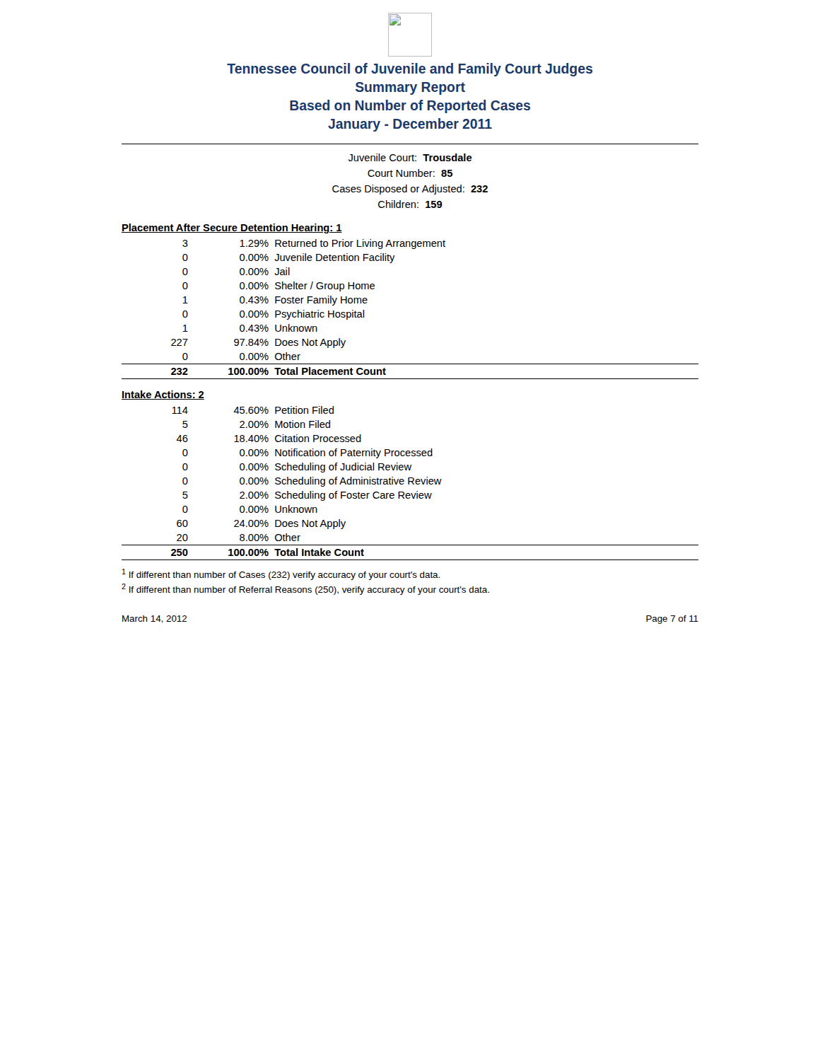Tennessee Council of Juvenile and Family Court Judges
Summary Report
Based on Number of Reported Cases
January - December 2011
Juvenile Court: Trousdale
Court Number: 85
Cases Disposed or Adjusted: 232
Children: 159
Placement After Secure Detention Hearing: 1
| 3 | 1.29% | Returned to Prior Living Arrangement |
| 0 | 0.00% | Juvenile Detention Facility |
| 0 | 0.00% | Jail |
| 0 | 0.00% | Shelter / Group Home |
| 1 | 0.43% | Foster Family Home |
| 0 | 0.00% | Psychiatric Hospital |
| 1 | 0.43% | Unknown |
| 227 | 97.84% | Does Not Apply |
| 0 | 0.00% | Other |
| 232 | 100.00% | Total Placement Count |
Intake Actions: 2
| 114 | 45.60% | Petition Filed |
| 5 | 2.00% | Motion Filed |
| 46 | 18.40% | Citation Processed |
| 0 | 0.00% | Notification of Paternity Processed |
| 0 | 0.00% | Scheduling of Judicial Review |
| 0 | 0.00% | Scheduling of Administrative Review |
| 5 | 2.00% | Scheduling of Foster Care Review |
| 0 | 0.00% | Unknown |
| 60 | 24.00% | Does Not Apply |
| 20 | 8.00% | Other |
| 250 | 100.00% | Total Intake Count |
1 If different than number of Cases (232) verify accuracy of your court's data.
2 If different than number of Referral Reasons (250), verify accuracy of your court's data.
March 14, 2012
Page 7 of 11